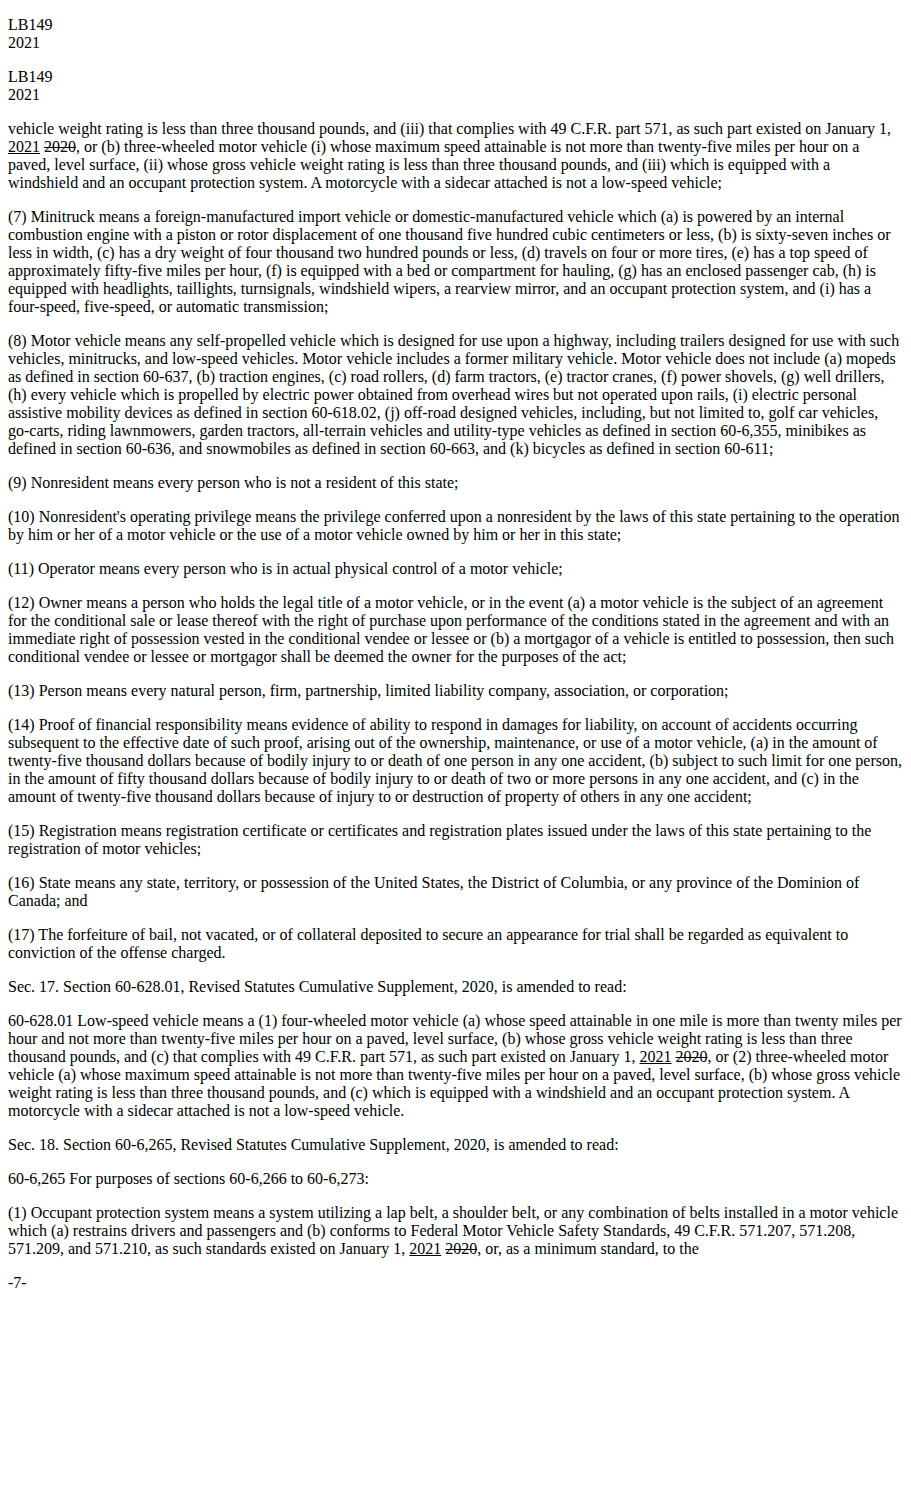LB149
2021
LB149
2021
vehicle weight rating is less than three thousand pounds, and (iii) that complies with 49 C.F.R. part 571, as such part existed on January 1, 2021 2020, or (b) three-wheeled motor vehicle (i) whose maximum speed attainable is not more than twenty-five miles per hour on a paved, level surface, (ii) whose gross vehicle weight rating is less than three thousand pounds, and (iii) which is equipped with a windshield and an occupant protection system. A motorcycle with a sidecar attached is not a low-speed vehicle;
(7) Minitruck means a foreign-manufactured import vehicle or domestic-manufactured vehicle which (a) is powered by an internal combustion engine with a piston or rotor displacement of one thousand five hundred cubic centimeters or less, (b) is sixty-seven inches or less in width, (c) has a dry weight of four thousand two hundred pounds or less, (d) travels on four or more tires, (e) has a top speed of approximately fifty-five miles per hour, (f) is equipped with a bed or compartment for hauling, (g) has an enclosed passenger cab, (h) is equipped with headlights, taillights, turnsignals, windshield wipers, a rearview mirror, and an occupant protection system, and (i) has a four-speed, five-speed, or automatic transmission;
(8) Motor vehicle means any self-propelled vehicle which is designed for use upon a highway, including trailers designed for use with such vehicles, minitrucks, and low-speed vehicles. Motor vehicle includes a former military vehicle. Motor vehicle does not include (a) mopeds as defined in section 60-637, (b) traction engines, (c) road rollers, (d) farm tractors, (e) tractor cranes, (f) power shovels, (g) well drillers, (h) every vehicle which is propelled by electric power obtained from overhead wires but not operated upon rails, (i) electric personal assistive mobility devices as defined in section 60-618.02, (j) off-road designed vehicles, including, but not limited to, golf car vehicles, go-carts, riding lawnmowers, garden tractors, all-terrain vehicles and utility-type vehicles as defined in section 60-6,355, minibikes as defined in section 60-636, and snowmobiles as defined in section 60-663, and (k) bicycles as defined in section 60-611;
(9) Nonresident means every person who is not a resident of this state;
(10) Nonresident's operating privilege means the privilege conferred upon a nonresident by the laws of this state pertaining to the operation by him or her of a motor vehicle or the use of a motor vehicle owned by him or her in this state;
(11) Operator means every person who is in actual physical control of a motor vehicle;
(12) Owner means a person who holds the legal title of a motor vehicle, or in the event (a) a motor vehicle is the subject of an agreement for the conditional sale or lease thereof with the right of purchase upon performance of the conditions stated in the agreement and with an immediate right of possession vested in the conditional vendee or lessee or (b) a mortgagor of a vehicle is entitled to possession, then such conditional vendee or lessee or mortgagor shall be deemed the owner for the purposes of the act;
(13) Person means every natural person, firm, partnership, limited liability company, association, or corporation;
(14) Proof of financial responsibility means evidence of ability to respond in damages for liability, on account of accidents occurring subsequent to the effective date of such proof, arising out of the ownership, maintenance, or use of a motor vehicle, (a) in the amount of twenty-five thousand dollars because of bodily injury to or death of one person in any one accident, (b) subject to such limit for one person, in the amount of fifty thousand dollars because of bodily injury to or death of two or more persons in any one accident, and (c) in the amount of twenty-five thousand dollars because of injury to or destruction of property of others in any one accident;
(15) Registration means registration certificate or certificates and registration plates issued under the laws of this state pertaining to the registration of motor vehicles;
(16) State means any state, territory, or possession of the United States, the District of Columbia, or any province of the Dominion of Canada; and
(17) The forfeiture of bail, not vacated, or of collateral deposited to secure an appearance for trial shall be regarded as equivalent to conviction of the offense charged.
Sec. 17. Section 60-628.01, Revised Statutes Cumulative Supplement, 2020, is amended to read:
60-628.01 Low-speed vehicle means a (1) four-wheeled motor vehicle (a) whose speed attainable in one mile is more than twenty miles per hour and not more than twenty-five miles per hour on a paved, level surface, (b) whose gross vehicle weight rating is less than three thousand pounds, and (c) that complies with 49 C.F.R. part 571, as such part existed on January 1, 2021 2020, or (2) three-wheeled motor vehicle (a) whose maximum speed attainable is not more than twenty-five miles per hour on a paved, level surface, (b) whose gross vehicle weight rating is less than three thousand pounds, and (c) which is equipped with a windshield and an occupant protection system. A motorcycle with a sidecar attached is not a low-speed vehicle.
Sec. 18. Section 60-6,265, Revised Statutes Cumulative Supplement, 2020, is amended to read:
60-6,265 For purposes of sections 60-6,266 to 60-6,273:
(1) Occupant protection system means a system utilizing a lap belt, a shoulder belt, or any combination of belts installed in a motor vehicle which (a) restrains drivers and passengers and (b) conforms to Federal Motor Vehicle Safety Standards, 49 C.F.R. 571.207, 571.208, 571.209, and 571.210, as such standards existed on January 1, 2021 2020, or, as a minimum standard, to the
-7-